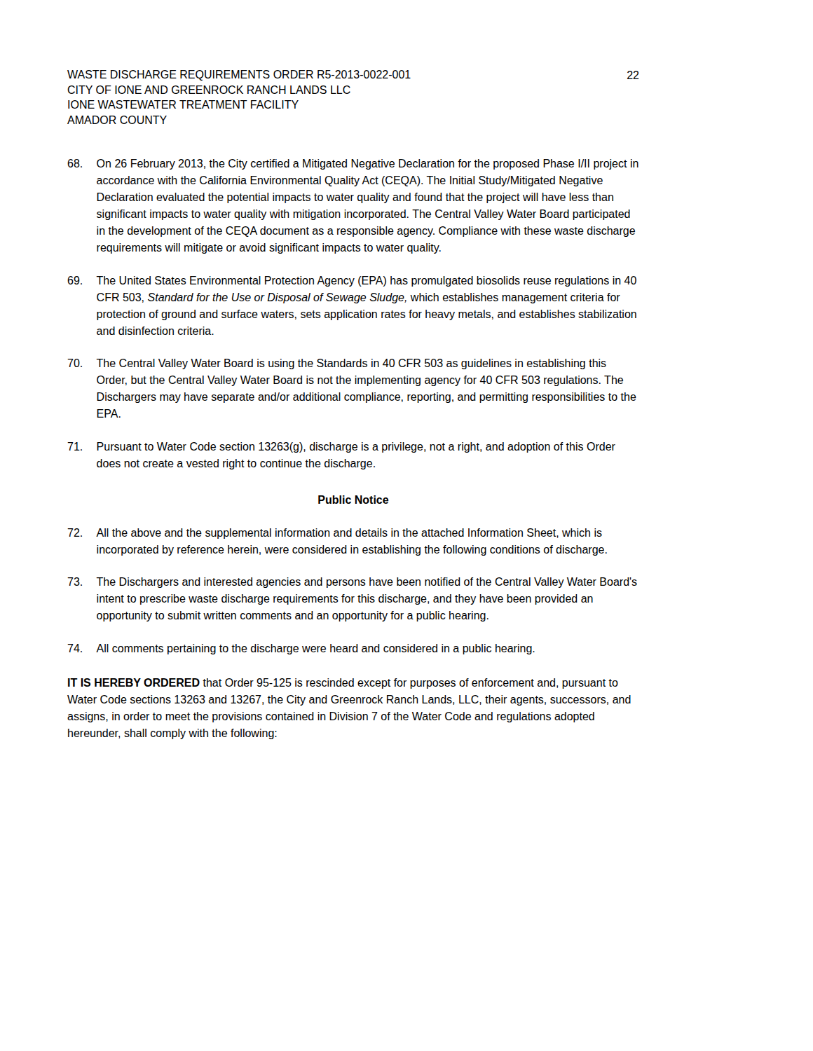22
Waste Discharge Requirements Order R5-2013-0022-001
City of Ione and Greenrock Ranch Lands LLC
Ione Wastewater Treatment Facility
Amador County
68. On 26 February 2013, the City certified a Mitigated Negative Declaration for the proposed Phase I/II project in accordance with the California Environmental Quality Act (CEQA). The Initial Study/Mitigated Negative Declaration evaluated the potential impacts to water quality and found that the project will have less than significant impacts to water quality with mitigation incorporated. The Central Valley Water Board participated in the development of the CEQA document as a responsible agency. Compliance with these waste discharge requirements will mitigate or avoid significant impacts to water quality.
69. The United States Environmental Protection Agency (EPA) has promulgated biosolids reuse regulations in 40 CFR 503, Standard for the Use or Disposal of Sewage Sludge, which establishes management criteria for protection of ground and surface waters, sets application rates for heavy metals, and establishes stabilization and disinfection criteria.
70. The Central Valley Water Board is using the Standards in 40 CFR 503 as guidelines in establishing this Order, but the Central Valley Water Board is not the implementing agency for 40 CFR 503 regulations. The Dischargers may have separate and/or additional compliance, reporting, and permitting responsibilities to the EPA.
71. Pursuant to Water Code section 13263(g), discharge is a privilege, not a right, and adoption of this Order does not create a vested right to continue the discharge.
Public Notice
72. All the above and the supplemental information and details in the attached Information Sheet, which is incorporated by reference herein, were considered in establishing the following conditions of discharge.
73. The Dischargers and interested agencies and persons have been notified of the Central Valley Water Board's intent to prescribe waste discharge requirements for this discharge, and they have been provided an opportunity to submit written comments and an opportunity for a public hearing.
74. All comments pertaining to the discharge were heard and considered in a public hearing.
IT IS HEREBY ORDERED that Order 95-125 is rescinded except for purposes of enforcement and, pursuant to Water Code sections 13263 and 13267, the City and Greenrock Ranch Lands, LLC, their agents, successors, and assigns, in order to meet the provisions contained in Division 7 of the Water Code and regulations adopted hereunder, shall comply with the following: